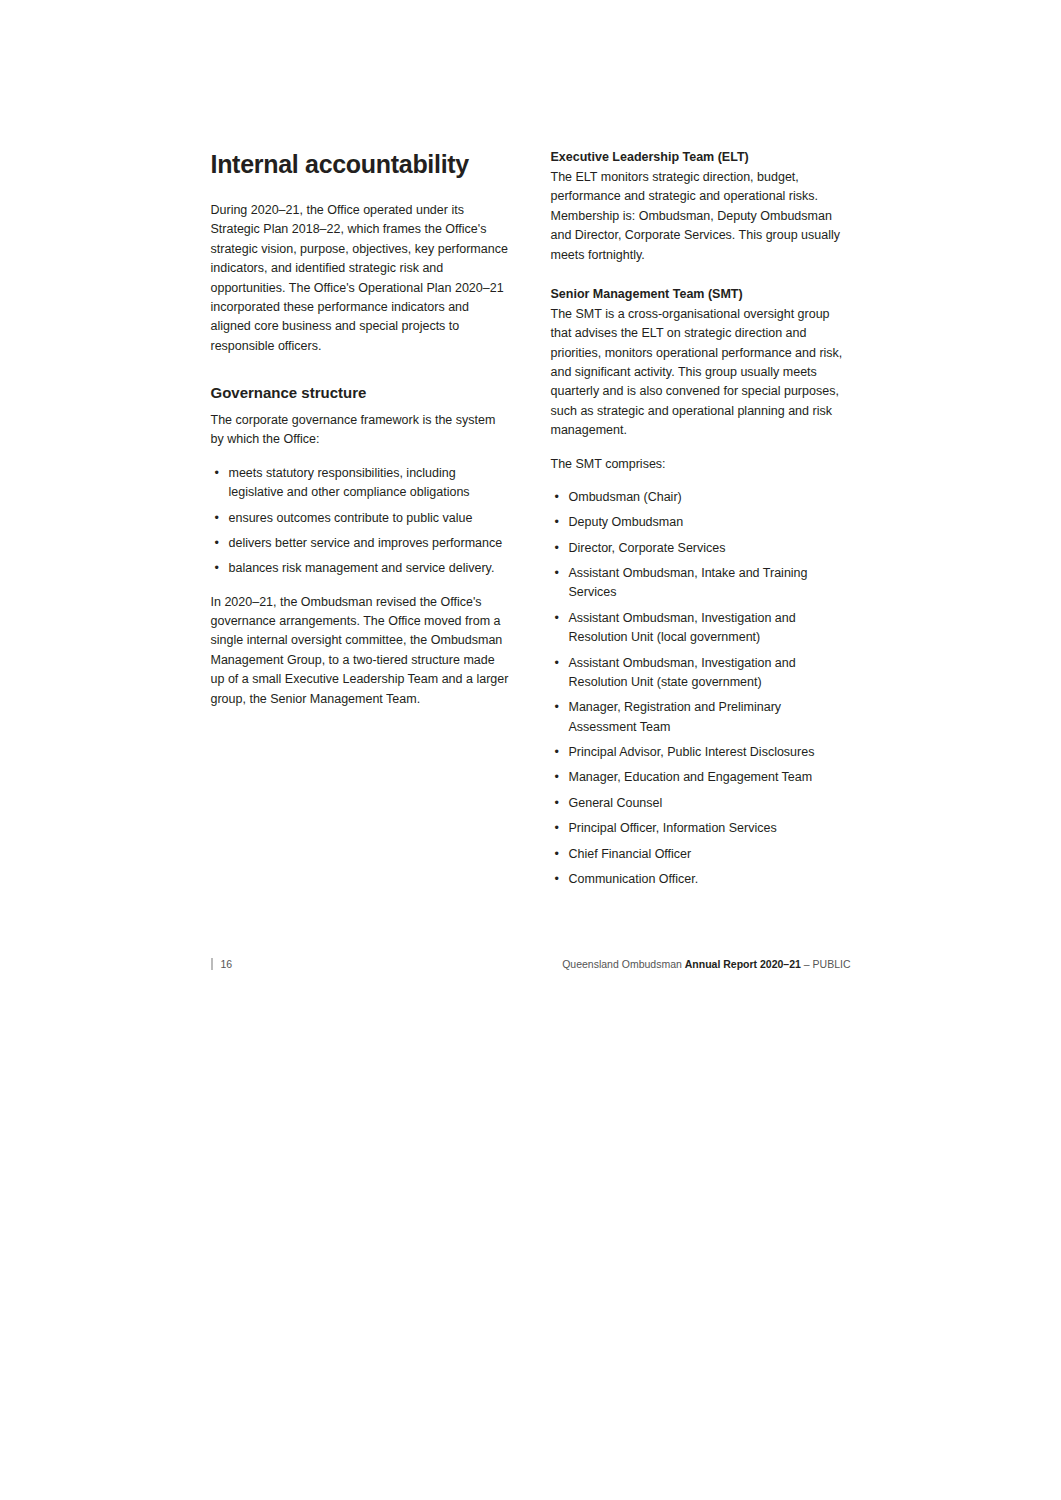Internal accountability
During 2020–21, the Office operated under its Strategic Plan 2018–22, which frames the Office's strategic vision, purpose, objectives, key performance indicators, and identified strategic risk and opportunities. The Office's Operational Plan 2020–21 incorporated these performance indicators and aligned core business and special projects to responsible officers.
Governance structure
The corporate governance framework is the system by which the Office:
meets statutory responsibilities, including legislative and other compliance obligations
ensures outcomes contribute to public value
delivers better service and improves performance
balances risk management and service delivery.
In 2020–21, the Ombudsman revised the Office's governance arrangements. The Office moved from a single internal oversight committee, the Ombudsman Management Group, to a two-tiered structure made up of a small Executive Leadership Team and a larger group, the Senior Management Team.
Executive Leadership Team (ELT)
The ELT monitors strategic direction, budget, performance and strategic and operational risks. Membership is: Ombudsman, Deputy Ombudsman and Director, Corporate Services. This group usually meets fortnightly.
Senior Management Team (SMT)
The SMT is a cross-organisational oversight group that advises the ELT on strategic direction and priorities, monitors operational performance and risk, and significant activity. This group usually meets quarterly and is also convened for special purposes, such as strategic and operational planning and risk management.
The SMT comprises:
Ombudsman (Chair)
Deputy Ombudsman
Director, Corporate Services
Assistant Ombudsman, Intake and Training Services
Assistant Ombudsman, Investigation and Resolution Unit (local government)
Assistant Ombudsman, Investigation and Resolution Unit (state government)
Manager, Registration and Preliminary Assessment Team
Principal Advisor, Public Interest Disclosures
Manager, Education and Engagement Team
General Counsel
Principal Officer, Information Services
Chief Financial Officer
Communication Officer.
16
Queensland Ombudsman Annual Report 2020–21 – PUBLIC